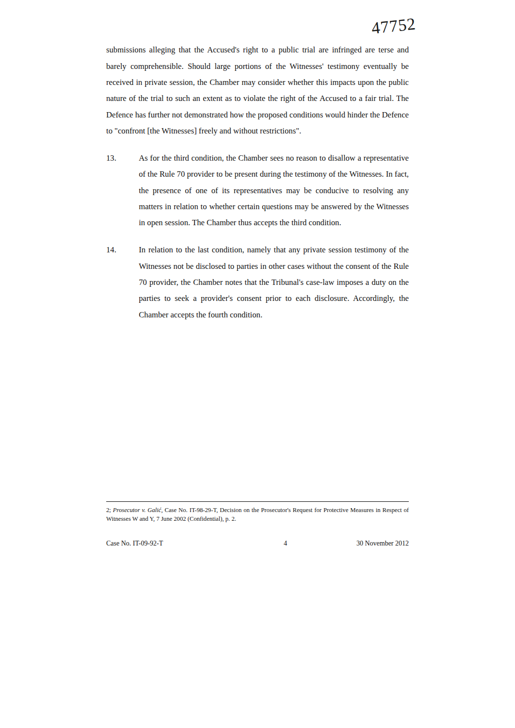47752
submissions alleging that the Accused's right to a public trial are infringed are terse and barely comprehensible. Should large portions of the Witnesses' testimony eventually be received in private session, the Chamber may consider whether this impacts upon the public nature of the trial to such an extent as to violate the right of the Accused to a fair trial. The Defence has further not demonstrated how the proposed conditions would hinder the Defence to "confront [the Witnesses] freely and without restrictions".
13.
As for the third condition, the Chamber sees no reason to disallow a representative of the Rule 70 provider to be present during the testimony of the Witnesses. In fact, the presence of one of its representatives may be conducive to resolving any matters in relation to whether certain questions may be answered by the Witnesses in open session. The Chamber thus accepts the third condition.
14.
In relation to the last condition, namely that any private session testimony of the Witnesses not be disclosed to parties in other cases without the consent of the Rule 70 provider, the Chamber notes that the Tribunal's case-law imposes a duty on the parties to seek a provider's consent prior to each disclosure. Accordingly, the Chamber accepts the fourth condition.
2; Prosecutor v. Galić, Case No. IT-98-29-T, Decision on the Prosecutor's Request for Protective Measures in Respect of Witnesses W and Y, 7 June 2002 (Confidential), p. 2.
Case No. IT-09-92-T
4
30 November 2012